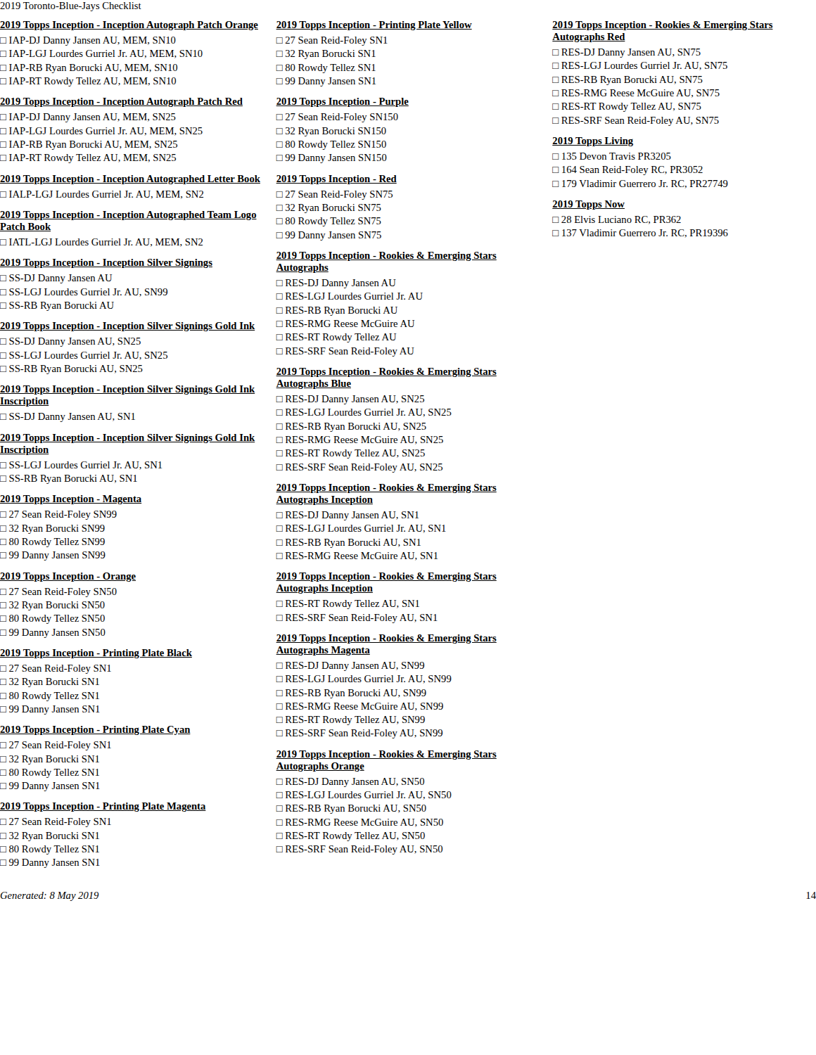2019 Toronto-Blue-Jays Checklist
2019 Topps Inception - Inception Autograph Patch Orange
IAP-DJ Danny Jansen AU, MEM, SN10
IAP-LGJ Lourdes Gurriel Jr. AU, MEM, SN10
IAP-RB Ryan Borucki AU, MEM, SN10
IAP-RT Rowdy Tellez AU, MEM, SN10
2019 Topps Inception - Inception Autograph Patch Red
IAP-DJ Danny Jansen AU, MEM, SN25
IAP-LGJ Lourdes Gurriel Jr. AU, MEM, SN25
IAP-RB Ryan Borucki AU, MEM, SN25
IAP-RT Rowdy Tellez AU, MEM, SN25
2019 Topps Inception - Inception Autographed Letter Book
IALP-LGJ Lourdes Gurriel Jr. AU, MEM, SN2
2019 Topps Inception - Inception Autographed Team Logo Patch Book
IATL-LGJ Lourdes Gurriel Jr. AU, MEM, SN2
2019 Topps Inception - Inception Silver Signings
SS-DJ Danny Jansen AU
SS-LGJ Lourdes Gurriel Jr. AU, SN99
SS-RB Ryan Borucki AU
2019 Topps Inception - Inception Silver Signings Gold Ink
SS-DJ Danny Jansen AU, SN25
SS-LGJ Lourdes Gurriel Jr. AU, SN25
SS-RB Ryan Borucki AU, SN25
2019 Topps Inception - Inception Silver Signings Gold Ink Inscription
SS-DJ Danny Jansen AU, SN1
2019 Topps Inception - Inception Silver Signings Gold Ink Inscription
SS-LGJ Lourdes Gurriel Jr. AU, SN1
SS-RB Ryan Borucki AU, SN1
2019 Topps Inception - Magenta
27 Sean Reid-Foley SN99
32 Ryan Borucki SN99
80 Rowdy Tellez SN99
99 Danny Jansen SN99
2019 Topps Inception - Orange
27 Sean Reid-Foley SN50
32 Ryan Borucki SN50
80 Rowdy Tellez SN50
99 Danny Jansen SN50
2019 Topps Inception - Printing Plate Black
27 Sean Reid-Foley SN1
32 Ryan Borucki SN1
80 Rowdy Tellez SN1
99 Danny Jansen SN1
2019 Topps Inception - Printing Plate Cyan
27 Sean Reid-Foley SN1
32 Ryan Borucki SN1
80 Rowdy Tellez SN1
99 Danny Jansen SN1
2019 Topps Inception - Printing Plate Magenta
27 Sean Reid-Foley SN1
32 Ryan Borucki SN1
80 Rowdy Tellez SN1
99 Danny Jansen SN1
2019 Topps Inception - Printing Plate Yellow
27 Sean Reid-Foley SN1
32 Ryan Borucki SN1
80 Rowdy Tellez SN1
99 Danny Jansen SN1
2019 Topps Inception - Purple
27 Sean Reid-Foley SN150
32 Ryan Borucki SN150
80 Rowdy Tellez SN150
99 Danny Jansen SN150
2019 Topps Inception - Red
27 Sean Reid-Foley SN75
32 Ryan Borucki SN75
80 Rowdy Tellez SN75
99 Danny Jansen SN75
2019 Topps Inception - Rookies & Emerging Stars Autographs
RES-DJ Danny Jansen AU
RES-LGJ Lourdes Gurriel Jr. AU
RES-RB Ryan Borucki AU
RES-RMG Reese McGuire AU
RES-RT Rowdy Tellez AU
RES-SRF Sean Reid-Foley AU
2019 Topps Inception - Rookies & Emerging Stars Autographs Blue
RES-DJ Danny Jansen AU, SN25
RES-LGJ Lourdes Gurriel Jr. AU, SN25
RES-RB Ryan Borucki AU, SN25
RES-RMG Reese McGuire AU, SN25
RES-RT Rowdy Tellez AU, SN25
RES-SRF Sean Reid-Foley AU, SN25
2019 Topps Inception - Rookies & Emerging Stars Autographs Inception
RES-DJ Danny Jansen AU, SN1
RES-LGJ Lourdes Gurriel Jr. AU, SN1
RES-RB Ryan Borucki AU, SN1
RES-RMG Reese McGuire AU, SN1
2019 Topps Inception - Rookies & Emerging Stars Autographs Inception
RES-RT Rowdy Tellez AU, SN1
RES-SRF Sean Reid-Foley AU, SN1
2019 Topps Inception - Rookies & Emerging Stars Autographs Magenta
RES-DJ Danny Jansen AU, SN99
RES-LGJ Lourdes Gurriel Jr. AU, SN99
RES-RB Ryan Borucki AU, SN99
RES-RMG Reese McGuire AU, SN99
RES-RT Rowdy Tellez AU, SN99
RES-SRF Sean Reid-Foley AU, SN99
2019 Topps Inception - Rookies & Emerging Stars Autographs Orange
RES-DJ Danny Jansen AU, SN50
RES-LGJ Lourdes Gurriel Jr. AU, SN50
RES-RB Ryan Borucki AU, SN50
RES-RMG Reese McGuire AU, SN50
RES-RT Rowdy Tellez AU, SN50
RES-SRF Sean Reid-Foley AU, SN50
2019 Topps Inception - Rookies & Emerging Stars Autographs Red
RES-DJ Danny Jansen AU, SN75
RES-LGJ Lourdes Gurriel Jr. AU, SN75
RES-RB Ryan Borucki AU, SN75
RES-RMG Reese McGuire AU, SN75
RES-RT Rowdy Tellez AU, SN75
RES-SRF Sean Reid-Foley AU, SN75
2019 Topps Living
135 Devon Travis PR3205
164 Sean Reid-Foley RC, PR3052
179 Vladimir Guerrero Jr. RC, PR27749
2019 Topps Now
28 Elvis Luciano RC, PR362
137 Vladimir Guerrero Jr. RC, PR19396
Generated: 8 May 2019 14